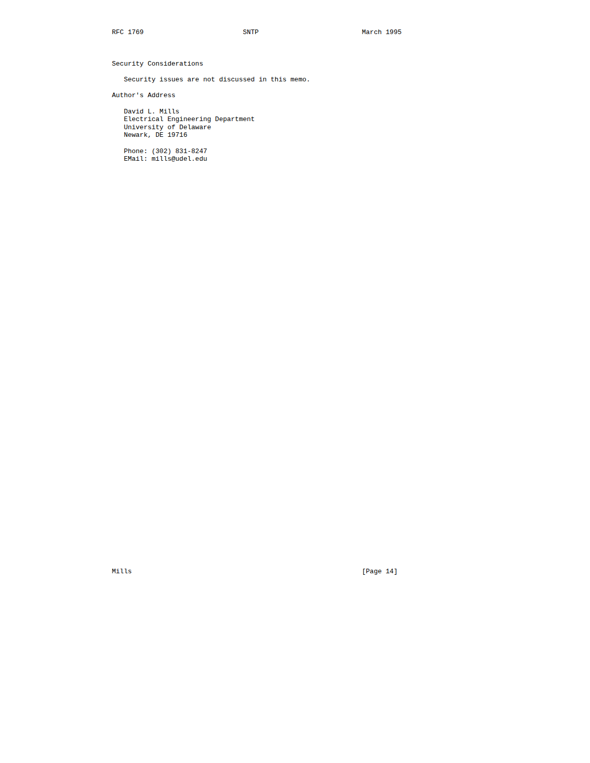RFC 1769                         SNTP                          March 1995
Security Considerations
   Security issues are not discussed in this memo.
Author's Address
David L. Mills Electrical Engineering Department University of Delaware Newark, DE 19716 Phone: (302) 831-8247 EMail: mills@udel.edu
Mills                                                          [Page 14]